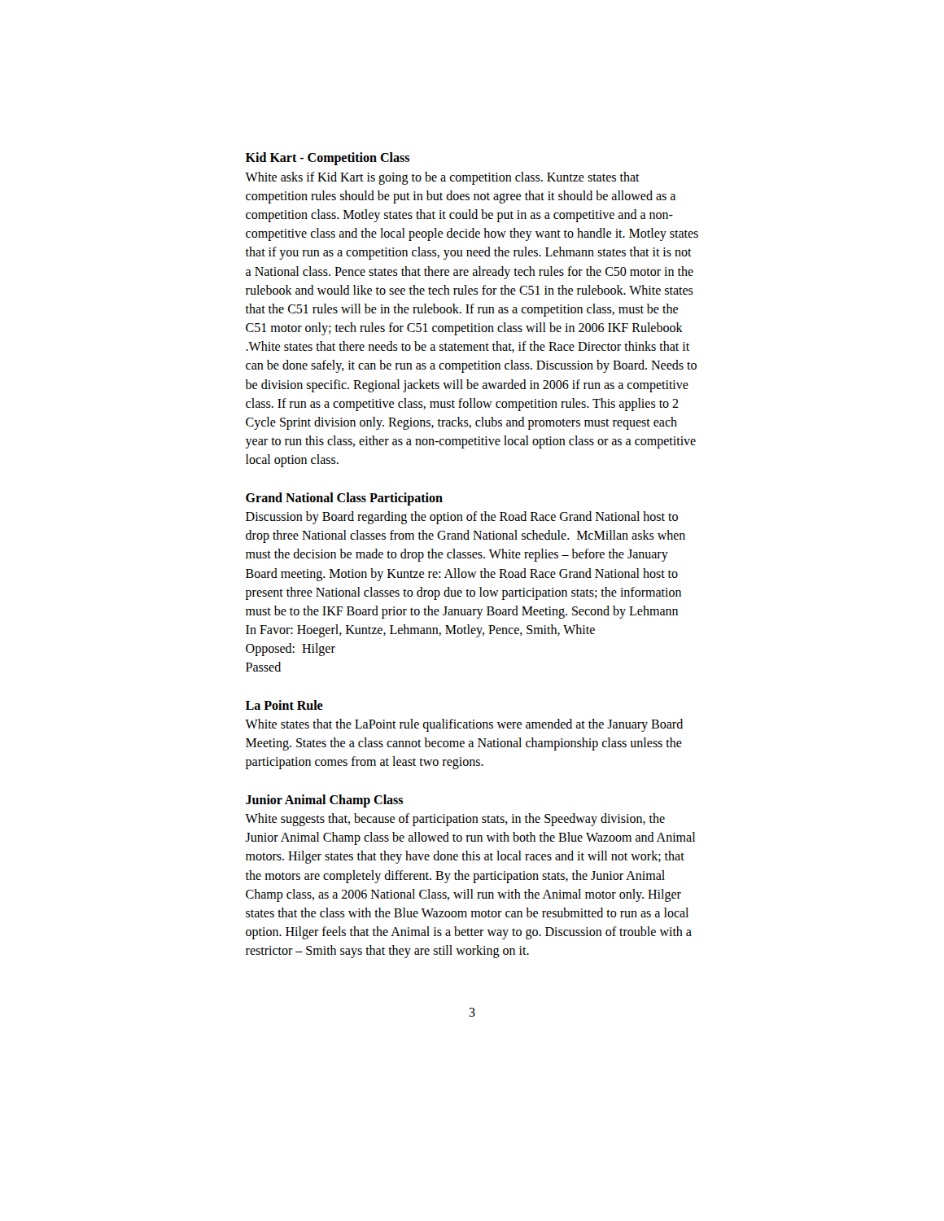Kid Kart - Competition Class
White asks if Kid Kart is going to be a competition class. Kuntze states that competition rules should be put in but does not agree that it should be allowed as a competition class. Motley states that it could be put in as a competitive and a non-competitive class and the local people decide how they want to handle it. Motley states that if you run as a competition class, you need the rules. Lehmann states that it is not a National class. Pence states that there are already tech rules for the C50 motor in the rulebook and would like to see the tech rules for the C51 in the rulebook. White states that the C51 rules will be in the rulebook. If run as a competition class, must be the C51 motor only; tech rules for C51 competition class will be in 2006 IKF Rulebook .White states that there needs to be a statement that, if the Race Director thinks that it can be done safely, it can be run as a competition class. Discussion by Board. Needs to be division specific. Regional jackets will be awarded in 2006 if run as a competitive class. If run as a competitive class, must follow competition rules. This applies to 2 Cycle Sprint division only. Regions, tracks, clubs and promoters must request each year to run this class, either as a non-competitive local option class or as a competitive local option class.
Grand National Class Participation
Discussion by Board regarding the option of the Road Race Grand National host to drop three National classes from the Grand National schedule. McMillan asks when must the decision be made to drop the classes. White replies – before the January Board meeting. Motion by Kuntze re: Allow the Road Race Grand National host to present three National classes to drop due to low participation stats; the information must be to the IKF Board prior to the January Board Meeting. Second by Lehmann
In Favor: Hoegerl, Kuntze, Lehmann, Motley, Pence, Smith, White
Opposed: Hilger
Passed
La Point Rule
White states that the LaPoint rule qualifications were amended at the January Board Meeting. States the a class cannot become a National championship class unless the participation comes from at least two regions.
Junior Animal Champ Class
White suggests that, because of participation stats, in the Speedway division, the Junior Animal Champ class be allowed to run with both the Blue Wazoom and Animal motors. Hilger states that they have done this at local races and it will not work; that the motors are completely different. By the participation stats, the Junior Animal Champ class, as a 2006 National Class, will run with the Animal motor only. Hilger states that the class with the Blue Wazoom motor can be resubmitted to run as a local option. Hilger feels that the Animal is a better way to go. Discussion of trouble with a restrictor – Smith says that they are still working on it.
3